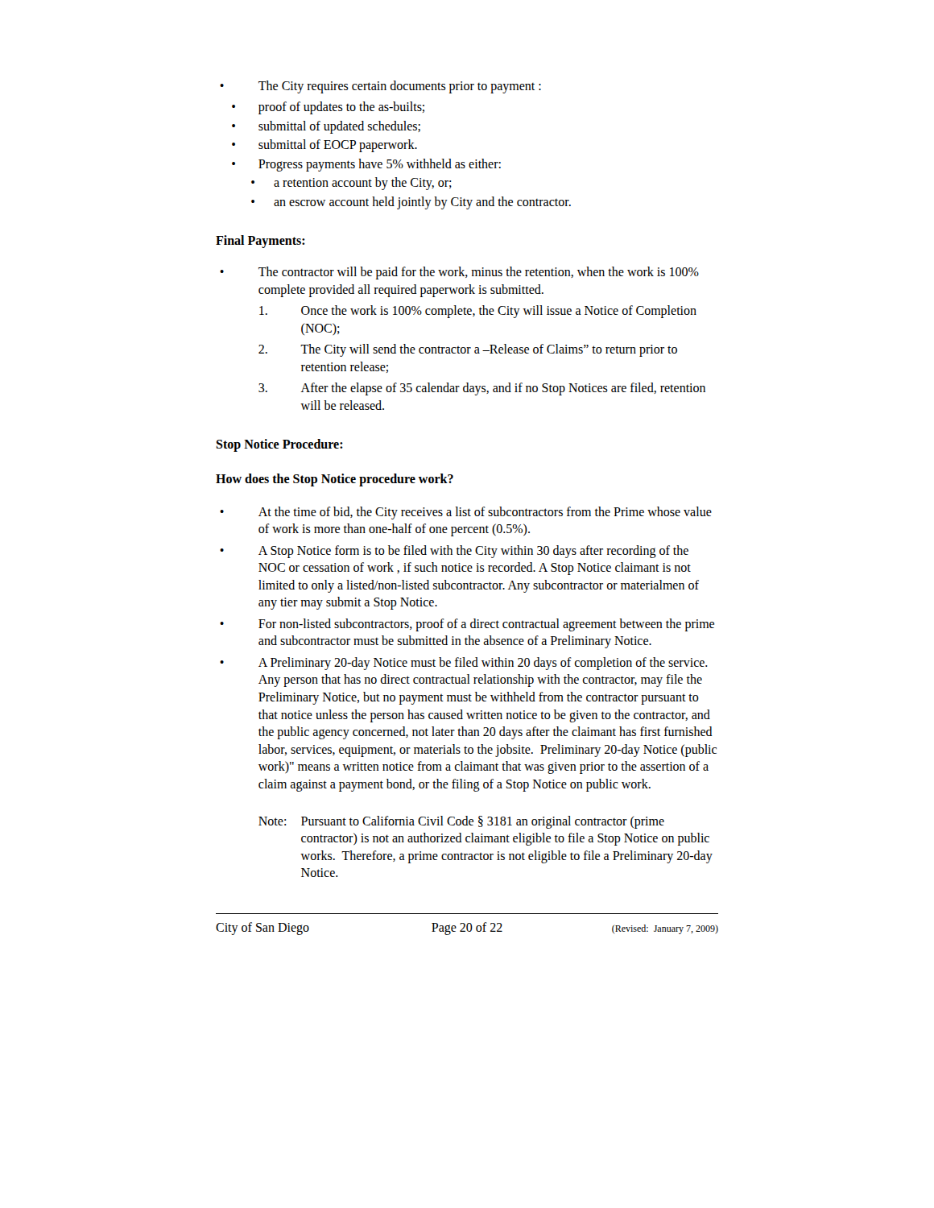•
The City requires certain documents prior to payment :
•
proof of updates to the as-builts;
•
submittal of updated schedules;
•
submittal of EOCP paperwork.
•
Progress payments have 5% withheld as either:
•
a retention account by the City, or;
•
an escrow account held jointly by City and the contractor.
Final Payments:
•
The contractor will be paid for the work, minus the retention, when the work is 100% complete provided all required paperwork is submitted.
1.
Once the work is 100% complete, the City will issue a Notice of Completion (NOC);
2.
The City will send the contractor a –Release of Claims” to return prior to retention release;
3.
After the elapse of 35 calendar days, and if no Stop Notices are filed, retention will be released.
Stop Notice Procedure:
How does the Stop Notice procedure work?
•
At the time of bid, the City receives a list of subcontractors from the Prime whose value of work is more than one-half of one percent (0.5%).
•
A Stop Notice form is to be filed with the City within 30 days after recording of the NOC or cessation of work , if such notice is recorded. A Stop Notice claimant is not limited to only a listed/non-listed subcontractor. Any subcontractor or materialmen of any tier may submit a Stop Notice.
•
For non-listed subcontractors, proof of a direct contractual agreement between the prime and subcontractor must be submitted in the absence of a Preliminary Notice.
•
A Preliminary 20-day Notice must be filed within 20 days of completion of the service. Any person that has no direct contractual relationship with the contractor, may file the Preliminary Notice, but no payment must be withheld from the contractor pursuant to that notice unless the person has caused written notice to be given to the contractor, and the public agency concerned, not later than 20 days after the claimant has first furnished labor, services, equipment, or materials to the jobsite. Preliminary 20-day Notice (public work)" means a written notice from a claimant that was given prior to the assertion of a claim against a payment bond, or the filing of a Stop Notice on public work.
Note:
Pursuant to California Civil Code § 3181 an original contractor (prime contractor) is not an authorized claimant eligible to file a Stop Notice on public works. Therefore, a prime contractor is not eligible to file a Preliminary 20-day Notice.
City of San Diego
Page 20 of 22
(Revised: January 7, 2009)